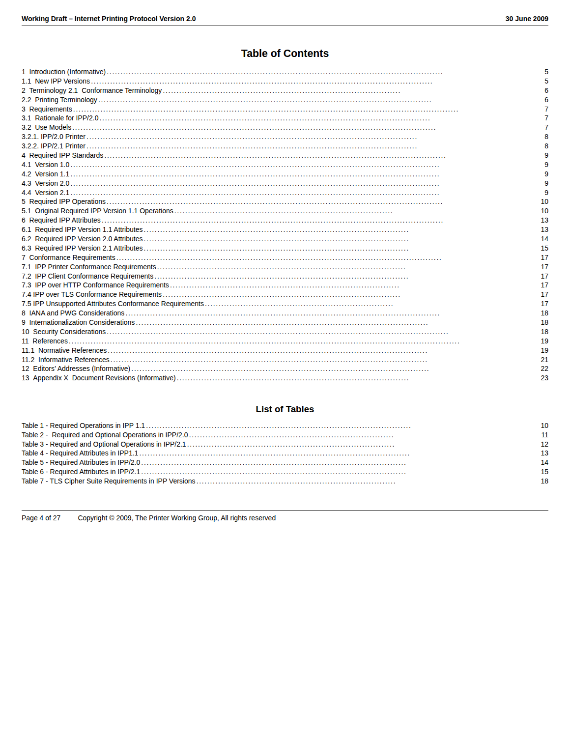Working Draft – Internet Printing Protocol Version 2.0 30 June 2009
Table of Contents
1 Introduction (Informative)........................................................................................................................... 5
1.1 New IPP Versions............................................................................................................................. 5
2 Terminology 2.1 Conformance Terminology....................................................................................... 6
2.2 Printing Terminology.......................................................................................................................... 6
3 Requirements............................................................................................................................................. 7
3.1 Rationale for IPP/2.0......................................................................................................................... 7
3.2 Use Models..................................................................................................................................... 7
3.2.1. IPP/2.0 Printer......................................................................................................................... 8
3.2.2. IPP/2.1 Printer......................................................................................................................... 8
4 Required IPP Standards............................................................................................................................. 9
4.1 Version 1.0....................................................................................................................................... 9
4.2 Version 1.1....................................................................................................................................... 9
4.3 Version 2.0....................................................................................................................................... 9
4.4 Version 2.1....................................................................................................................................... 9
5 Required IPP Operations........................................................................................................................... 10
5.1 Original Required IPP Version 1.1 Operations................................................................................ 10
6 Required IPP Attributes............................................................................................................................. 13
6.1 Required IPP Version 1.1 Attributes................................................................................................. 13
6.2 Required IPP Version 2.0 Attributes................................................................................................. 14
6.3 Required IPP Version 2.1 Attributes................................................................................................. 15
7 Conformance Requirements....................................................................................................................... 17
7.1 IPP Printer Conformance Requirements........................................................................................... 17
7.2 IPP Client Conformance Requirements............................................................................................. 17
7.3 IPP over HTTP Conformance Requirements.................................................................................... 17
7.4 IPP over TLS Conformance Requirements....................................................................................... 17
7.5 IPP Unsupported Attributes Conformance Requirements..................................................................... 17
8 IANA and PWG Considerations................................................................................................................... 18
9 Internationalization Considerations........................................................................................................... 18
10 Security Considerations............................................................................................................................. 18
11 References............................................................................................................................................... 19
11.1 Normative References..................................................................................................................... 19
11.2 Informative References.................................................................................................................... 21
12 Editors’ Addresses (Informative)............................................................................................................. 22
13 Appendix X Document Revisions (Informative)..................................................................................... 23
List of Tables
Table 1 - Required Operations in IPP 1.1................................................................................................. 10
Table 2 - Required and Optional Operations in IPP/2.0........................................................................... 11
Table 3 - Required and Optional Operations in IPP/2.1............................................................................ 12
Table 4 - Required Attributes in IPP1.1................................................................................................... 13
Table 5 - Required Attributes in IPP/2.0................................................................................................. 14
Table 6 - Required Attributes in IPP/2.1................................................................................................. 15
Table 7 - TLS Cipher Suite Requirements in IPP Versions......................................................................... 18
Page 4 of 27 Copyright © 2009, The Printer Working Group, All rights reserved